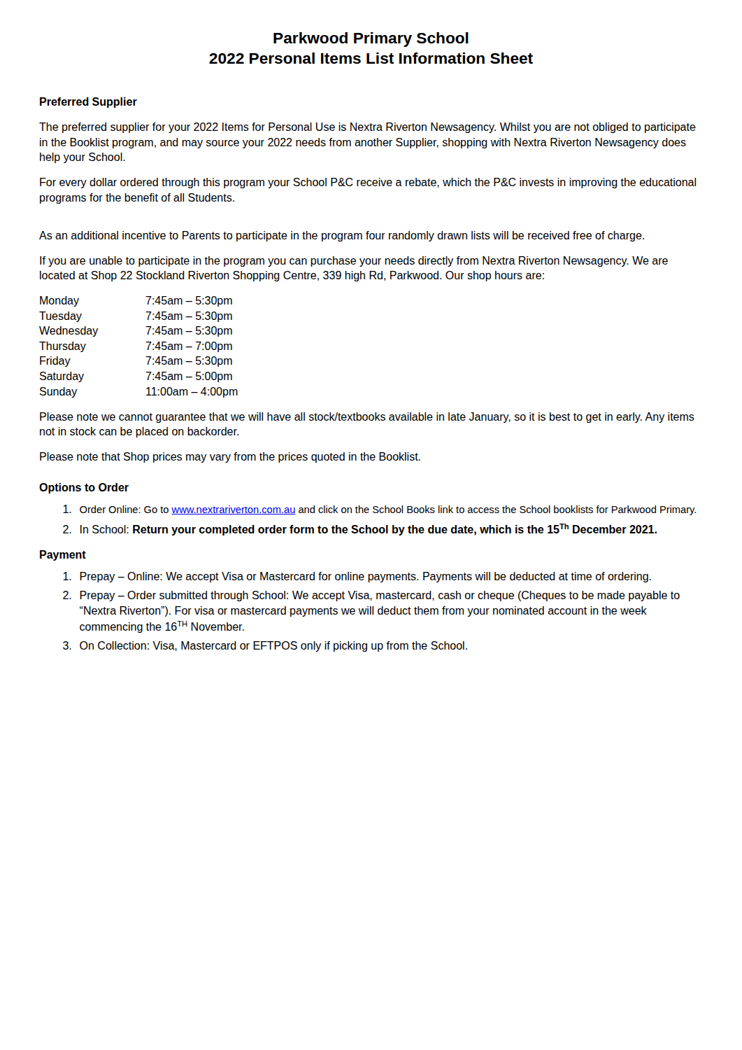Parkwood Primary School
2022 Personal Items List Information Sheet
Preferred Supplier
The preferred supplier for your 2022 Items for Personal Use is Nextra Riverton Newsagency. Whilst you are not obliged to participate in the Booklist program, and may source your 2022 needs from another Supplier, shopping with Nextra Riverton Newsagency does help your School.
For every dollar ordered through this program your School P&C receive a rebate, which the P&C invests in improving the educational programs for the benefit of all Students.
As an additional incentive to Parents to participate in the program four randomly drawn lists will be received free of charge.
If you are unable to participate in the program you can purchase your needs directly from Nextra Riverton Newsagency. We are located at Shop 22 Stockland Riverton Shopping Centre, 339 high Rd, Parkwood. Our shop hours are:
Monday 7:45am – 5:30pm
Tuesday 7:45am – 5:30pm
Wednesday 7:45am – 5:30pm
Thursday 7:45am – 7:00pm
Friday 7:45am – 5:30pm
Saturday 7:45am – 5:00pm
Sunday 11:00am – 4:00pm
Please note we cannot guarantee that we will have all stock/textbooks available in late January, so it is best to get in early. Any items not in stock can be placed on backorder.
Please note that Shop prices may vary from the prices quoted in the Booklist.
Options to Order
Order Online: Go to www.nextrariverton.com.au and click on the School Books link to access the School booklists for Parkwood Primary.
In School: Return your completed order form to the School by the due date, which is the 15Th December 2021.
Payment
Prepay – Online: We accept Visa or Mastercard for online payments. Payments will be deducted at time of ordering.
Prepay – Order submitted through School: We accept Visa, mastercard, cash or cheque (Cheques to be made payable to “Nextra Riverton”). For visa or mastercard payments we will deduct them from your nominated account in the week commencing the 16TH November.
On Collection: Visa, Mastercard or EFTPOS only if picking up from the School.